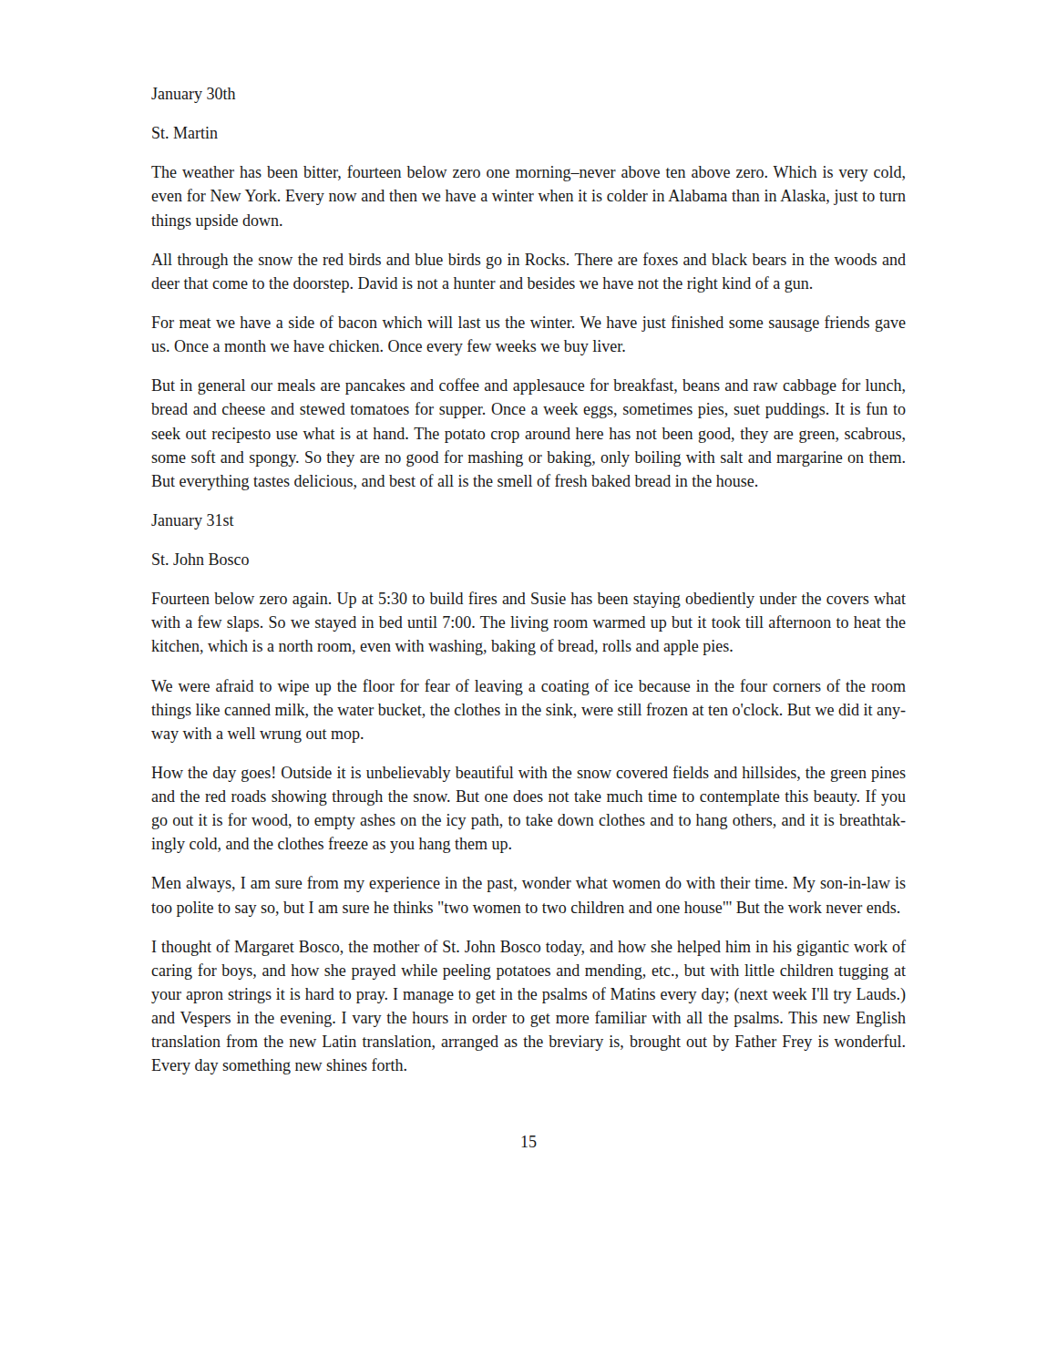January 30th
St. Martin
The weather has been bitter, fourteen below zero one morning–never above ten above zero. Which is very cold, even for New York. Every now and then we have a winter when it is colder in Alabama than in Alaska, just to turn things upside down.
All through the snow the red birds and blue birds go in Rocks. There are foxes and black bears in the woods and deer that come to the doorstep. David is not a hunter and besides we have not the right kind of a gun.
For meat we have a side of bacon which will last us the winter. We have just finished some sausage friends gave us. Once a month we have chicken. Once every few weeks we buy liver.
But in general our meals are pancakes and coffee and applesauce for breakfast, beans and raw cabbage for lunch, bread and cheese and stewed tomatoes for supper. Once a week eggs, sometimes pies, suet puddings. It is fun to seek out recipesto use what is at hand. The potato crop around here has not been good, they are green, scabrous, some soft and spongy. So they are no good for mashing or baking, only boiling with salt and margarine on them. But everything tastes delicious, and best of all is the smell of fresh baked bread in the house.
January 31st
St. John Bosco
Fourteen below zero again. Up at 5:30 to build fires and Susie has been staying obediently under the covers what with a few slaps. So we stayed in bed until 7:00. The living room warmed up but it took till afternoon to heat the kitchen, which is a north room, even with washing, baking of bread, rolls and apple pies.
We were afraid to wipe up the floor for fear of leaving a coating of ice because in the four corners of the room things like canned milk, the water bucket, the clothes in the sink, were still frozen at ten o'clock. But we did it anyway with a well wrung out mop.
How the day goes! Outside it is unbelievably beautiful with the snow covered fields and hillsides, the green pines and the red roads showing through the snow. But one does not take much time to contemplate this beauty. If you go out it is for wood, to empty ashes on the icy path, to take down clothes and to hang others, and it is breathtakingly cold, and the clothes freeze as you hang them up.
Men always, I am sure from my experience in the past, wonder what women do with their time. My son-in-law is too polite to say so, but I am sure he thinks "two women to two children and one house"' But the work never ends.
I thought of Margaret Bosco, the mother of St. John Bosco today, and how she helped him in his gigantic work of caring for boys, and how she prayed while peeling potatoes and mending, etc., but with little children tugging at your apron strings it is hard to pray. I manage to get in the psalms of Matins every day; (next week I'll try Lauds.) and Vespers in the evening. I vary the hours in order to get more familiar with all the psalms. This new English translation from the new Latin translation, arranged as the breviary is, brought out by Father Frey is wonderful. Every day something new shines forth.
15